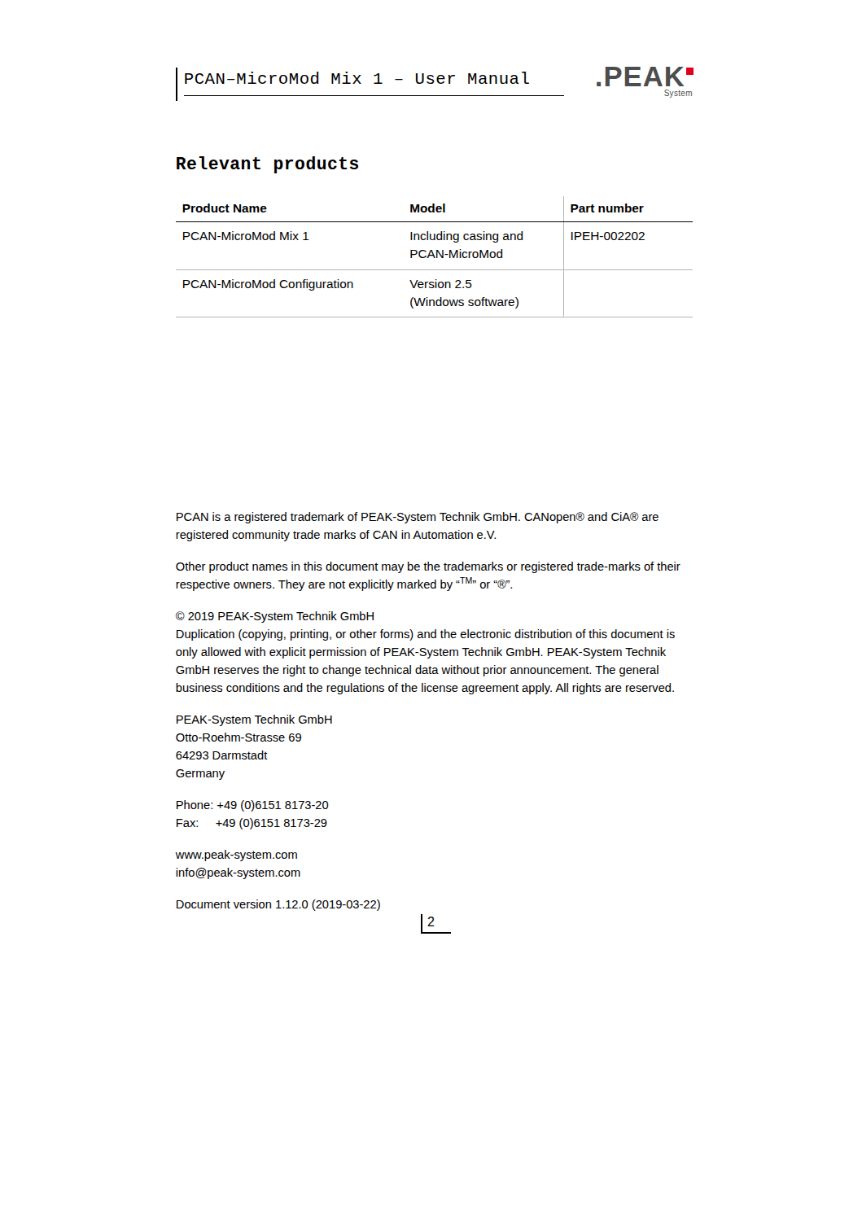PCAN–MicroMod Mix 1 – User Manual
. PEAK
System
Relevant products
| Product Name | Model | Part number |
| --- | --- | --- |
| PCAN-MicroMod Mix 1 | Including casing and PCAN-MicroMod | IPEH-002202 |
| PCAN-MicroMod Configuration | Version 2.5 (Windows software) | |
PCAN is a registered trademark of PEAK-System Technik GmbH. CANopen® and CiA® are registered community trade marks of CAN in Automation e.V.
Other product names in this document may be the trademarks or registered trade‑marks of their respective owners. They are not explicitly marked by “TM” or “®”.
© 2019 PEAK-System Technik GmbH
Duplication (copying, printing, or other forms) and the electronic distribution of this document is only allowed with explicit permission of PEAK-System Technik GmbH. PEAK-System Technik GmbH reserves the right to change technical data without prior announcement. The general business conditions and the regulations of the license agreement apply. All rights are reserved.
PEAK-System Technik GmbH
Otto-Roehm-Strasse 69
64293 Darmstadt
Germany
Phone: +49 (0)6151 8173-20
Fax: +49 (0)6151 8173-29
www.peak-system.com
info@peak-system.com
Document version 1.12.0 (2019-03-22)
2